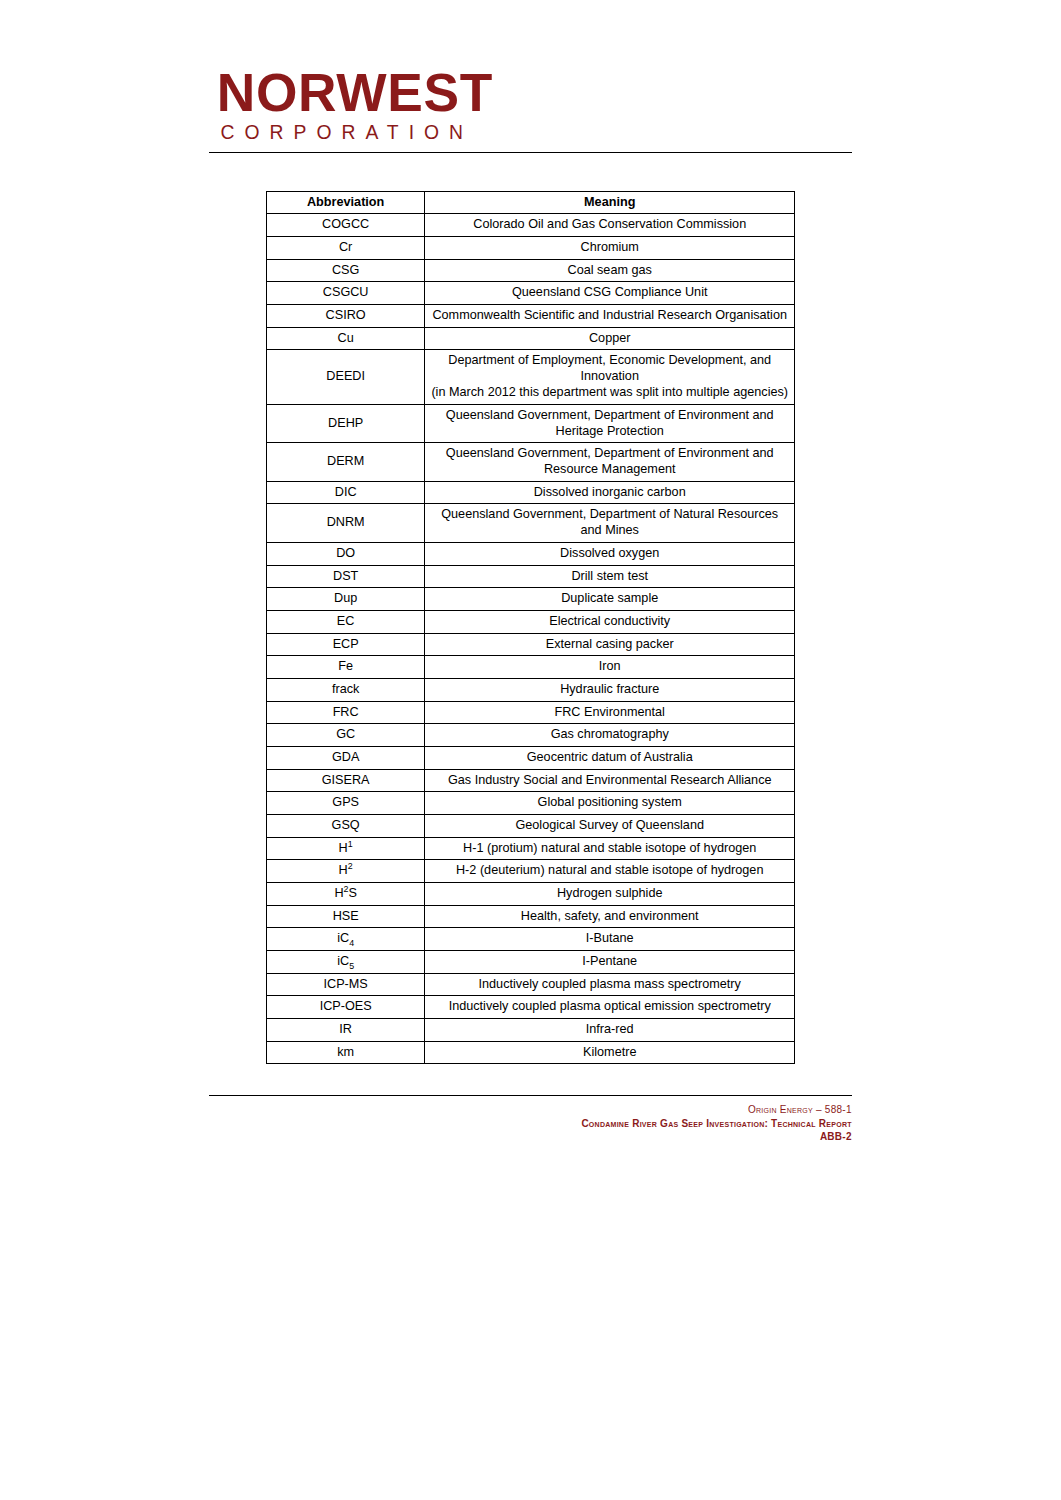NORWEST
CORPORATION
| Abbreviation | Meaning |
| --- | --- |
| COGCC | Colorado Oil and Gas Conservation Commission |
| Cr | Chromium |
| CSG | Coal seam gas |
| CSGCU | Queensland CSG Compliance Unit |
| CSIRO | Commonwealth Scientific and Industrial Research Organisation |
| Cu | Copper |
| DEEDI | Department of Employment, Economic Development, and Innovation (in March 2012 this department was split into multiple agencies) |
| DEHP | Queensland Government, Department of Environment and Heritage Protection |
| DERM | Queensland Government, Department of Environment and Resource Management |
| DIC | Dissolved inorganic carbon |
| DNRM | Queensland Government, Department of Natural Resources and Mines |
| DO | Dissolved oxygen |
| DST | Drill stem test |
| Dup | Duplicate sample |
| EC | Electrical conductivity |
| ECP | External casing packer |
| Fe | Iron |
| frack | Hydraulic fracture |
| FRC | FRC Environmental |
| GC | Gas chromatography |
| GDA | Geocentric datum of Australia |
| GISERA | Gas Industry Social and Environmental Research Alliance |
| GPS | Global positioning system |
| GSQ | Geological Survey of Queensland |
| H 1 | H-1 (protium) natural and stable isotope of hydrogen |
| H 2 | H-2 (deuterium) natural and stable isotope of hydrogen |
| H 2 S | Hydrogen sulphide |
| HSE | Health, safety, and environment |
| iC 4 | I-Butane |
| iC 5 | I-Pentane |
| ICP-MS | Inductively coupled plasma mass spectrometry |
| ICP-OES | Inductively coupled plasma optical emission spectrometry |
| IR | Infra-red |
| km | Kilometre |
Origin Energy – 588-1
Condamine River Gas Seep Investigation: Technical Report
ABB-2